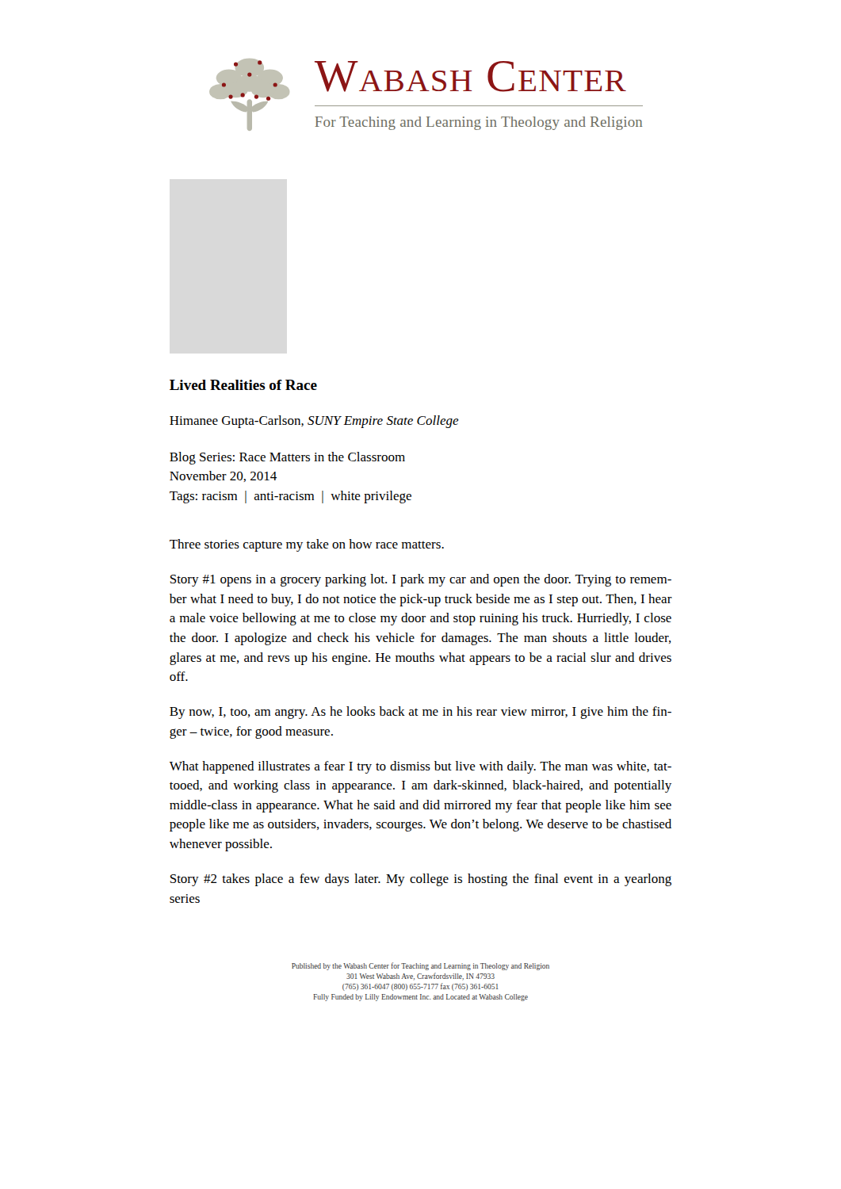Wabash Center
For Teaching and Learning in Theology and Religion
Lived Realities of Race
Himanee Gupta-Carlson, SUNY Empire State College
Blog Series: Race Matters in the Classroom
November 20, 2014
Tags: racism|anti-racism|white privilege
Three stories capture my take on how race matters.
Story #1 opens in a grocery parking lot. I park my car and open the door. Trying to remember what I need to buy, I do not notice the pick-up truck beside me as I step out. Then, I hear a male voice bellowing at me to close my door and stop ruining his truck. Hurriedly, I close the door. I apologize and check his vehicle for damages. The man shouts a little louder, glares at me, and revs up his engine. He mouths what appears to be a racial slur and drives off.
By now, I, too, am angry. As he looks back at me in his rear view mirror, I give him the finger – twice, for good measure.
What happened illustrates a fear I try to dismiss but live with daily. The man was white, tattooed, and working class in appearance. I am dark-skinned, black-haired, and potentially middle-class in appearance. What he said and did mirrored my fear that people like him see people like me as outsiders, invaders, scourges. We don’t belong. We deserve to be chastised whenever possible.
Story #2 takes place a few days later. My college is hosting the final event in a yearlong series
Published by the Wabash Center for Teaching and Learning in Theology and Religion
301 West Wabash Ave, Crawfordsville, IN 47933
(765) 361-6047 (800) 655-7177 fax (765) 361-6051
Fully Funded by Lilly Endowment Inc. and Located at Wabash College